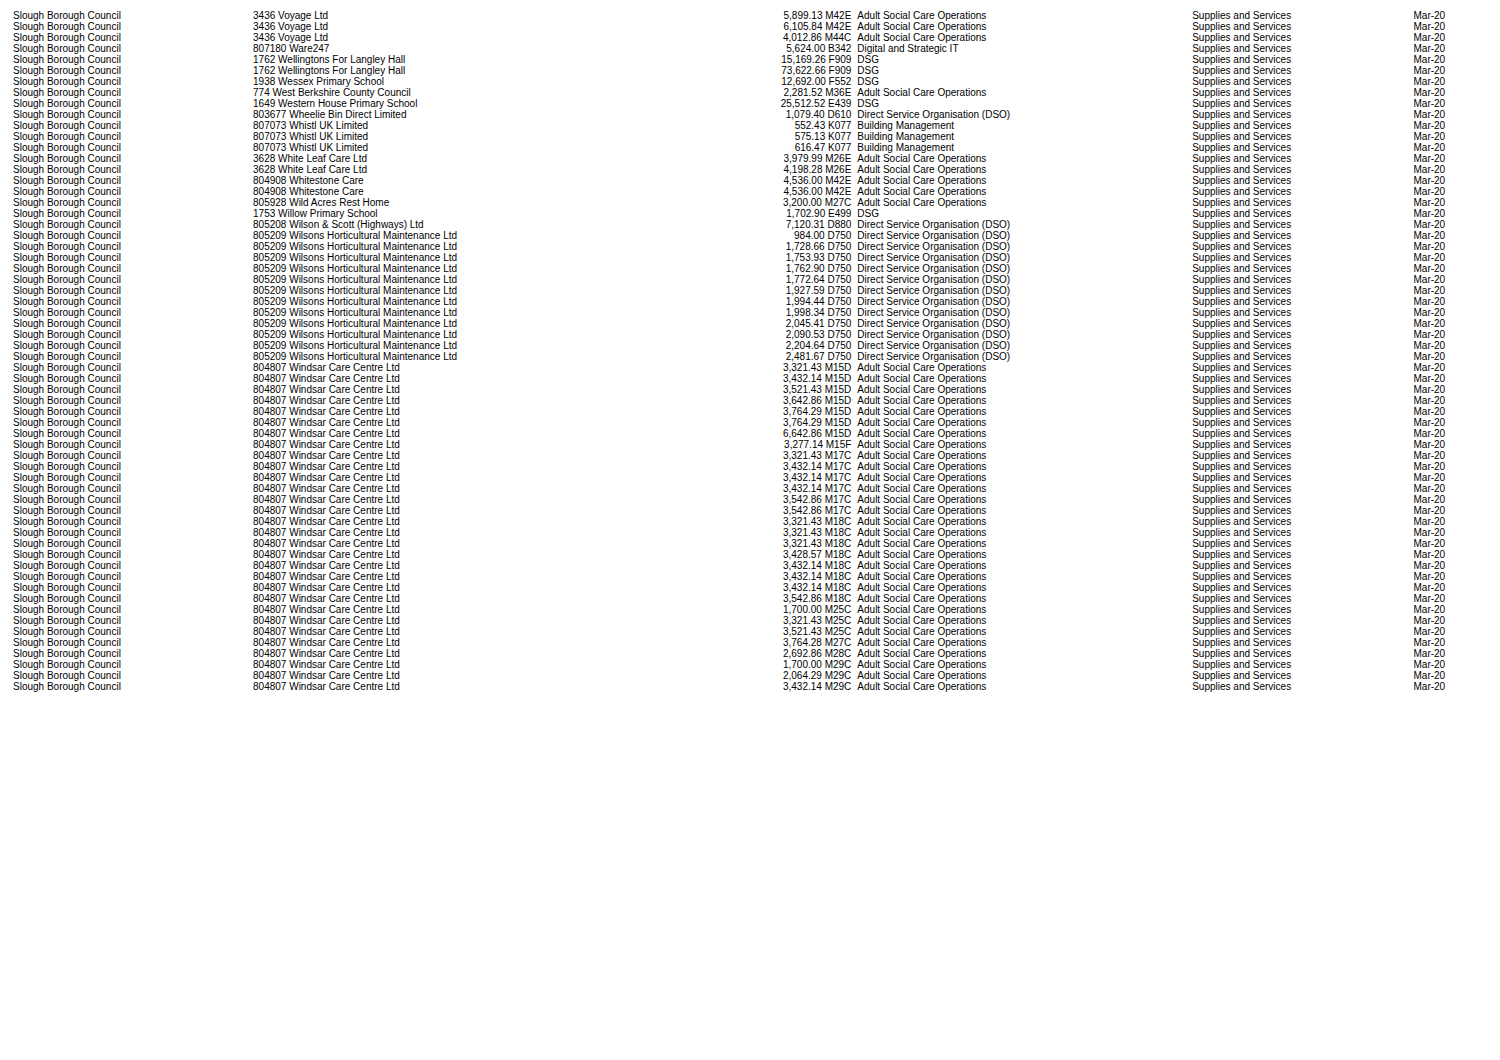| Slough Borough Council | 3436 Voyage Ltd | 5,899.13 M42E | Adult Social Care Operations | Supplies and Services | Mar-20 |
| Slough Borough Council | 3436 Voyage Ltd | 6,105.84 M42E | Adult Social Care Operations | Supplies and Services | Mar-20 |
| Slough Borough Council | 3436 Voyage Ltd | 4,012.86 M44C | Adult Social Care Operations | Supplies and Services | Mar-20 |
| Slough Borough Council | 807180 Ware247 | 5,624.00 B342 | Digital and Strategic IT | Supplies and Services | Mar-20 |
| Slough Borough Council | 1762 Wellingtons For Langley Hall | 15,169.26 F909 | DSG | Supplies and Services | Mar-20 |
| Slough Borough Council | 1762 Wellingtons For Langley Hall | 73,622.66 F909 | DSG | Supplies and Services | Mar-20 |
| Slough Borough Council | 1938 Wessex Primary School | 12,692.00 F552 | DSG | Supplies and Services | Mar-20 |
| Slough Borough Council | 774 West Berkshire County Council | 2,281.52 M36E | Adult Social Care Operations | Supplies and Services | Mar-20 |
| Slough Borough Council | 1649 Western House Primary School | 25,512.52 E439 | DSG | Supplies and Services | Mar-20 |
| Slough Borough Council | 803677 Wheelie Bin Direct Limited | 1,079.40 D610 | Direct Service Organisation (DSO) | Supplies and Services | Mar-20 |
| Slough Borough Council | 807073 Whistl UK Limited | 552.43 K077 | Building Management | Supplies and Services | Mar-20 |
| Slough Borough Council | 807073 Whistl UK Limited | 575.13 K077 | Building Management | Supplies and Services | Mar-20 |
| Slough Borough Council | 807073 Whistl UK Limited | 616.47 K077 | Building Management | Supplies and Services | Mar-20 |
| Slough Borough Council | 3628 White Leaf Care Ltd | 3,979.99 M26E | Adult Social Care Operations | Supplies and Services | Mar-20 |
| Slough Borough Council | 3628 White Leaf Care Ltd | 4,198.28 M26E | Adult Social Care Operations | Supplies and Services | Mar-20 |
| Slough Borough Council | 804908 Whitestone Care | 4,536.00 M42E | Adult Social Care Operations | Supplies and Services | Mar-20 |
| Slough Borough Council | 804908 Whitestone Care | 4,536.00 M42E | Adult Social Care Operations | Supplies and Services | Mar-20 |
| Slough Borough Council | 805928 Wild Acres Rest Home | 3,200.00 M27C | Adult Social Care Operations | Supplies and Services | Mar-20 |
| Slough Borough Council | 1753 Willow Primary School | 1,702.90 E499 | DSG | Supplies and Services | Mar-20 |
| Slough Borough Council | 805208 Wilson & Scott (Highways) Ltd | 7,120.31 D880 | Direct Service Organisation (DSO) | Supplies and Services | Mar-20 |
| Slough Borough Council | 805209 Wilsons Horticultural Maintenance Ltd | 984.00 D750 | Direct Service Organisation (DSO) | Supplies and Services | Mar-20 |
| Slough Borough Council | 805209 Wilsons Horticultural Maintenance Ltd | 1,728.66 D750 | Direct Service Organisation (DSO) | Supplies and Services | Mar-20 |
| Slough Borough Council | 805209 Wilsons Horticultural Maintenance Ltd | 1,753.93 D750 | Direct Service Organisation (DSO) | Supplies and Services | Mar-20 |
| Slough Borough Council | 805209 Wilsons Horticultural Maintenance Ltd | 1,762.90 D750 | Direct Service Organisation (DSO) | Supplies and Services | Mar-20 |
| Slough Borough Council | 805209 Wilsons Horticultural Maintenance Ltd | 1,772.64 D750 | Direct Service Organisation (DSO) | Supplies and Services | Mar-20 |
| Slough Borough Council | 805209 Wilsons Horticultural Maintenance Ltd | 1,927.59 D750 | Direct Service Organisation (DSO) | Supplies and Services | Mar-20 |
| Slough Borough Council | 805209 Wilsons Horticultural Maintenance Ltd | 1,994.44 D750 | Direct Service Organisation (DSO) | Supplies and Services | Mar-20 |
| Slough Borough Council | 805209 Wilsons Horticultural Maintenance Ltd | 1,998.34 D750 | Direct Service Organisation (DSO) | Supplies and Services | Mar-20 |
| Slough Borough Council | 805209 Wilsons Horticultural Maintenance Ltd | 2,045.41 D750 | Direct Service Organisation (DSO) | Supplies and Services | Mar-20 |
| Slough Borough Council | 805209 Wilsons Horticultural Maintenance Ltd | 2,090.53 D750 | Direct Service Organisation (DSO) | Supplies and Services | Mar-20 |
| Slough Borough Council | 805209 Wilsons Horticultural Maintenance Ltd | 2,204.64 D750 | Direct Service Organisation (DSO) | Supplies and Services | Mar-20 |
| Slough Borough Council | 805209 Wilsons Horticultural Maintenance Ltd | 2,481.67 D750 | Direct Service Organisation (DSO) | Supplies and Services | Mar-20 |
| Slough Borough Council | 804807 Windsar Care Centre Ltd | 3,321.43 M15D | Adult Social Care Operations | Supplies and Services | Mar-20 |
| Slough Borough Council | 804807 Windsar Care Centre Ltd | 3,432.14 M15D | Adult Social Care Operations | Supplies and Services | Mar-20 |
| Slough Borough Council | 804807 Windsar Care Centre Ltd | 3,521.43 M15D | Adult Social Care Operations | Supplies and Services | Mar-20 |
| Slough Borough Council | 804807 Windsar Care Centre Ltd | 3,642.86 M15D | Adult Social Care Operations | Supplies and Services | Mar-20 |
| Slough Borough Council | 804807 Windsar Care Centre Ltd | 3,764.29 M15D | Adult Social Care Operations | Supplies and Services | Mar-20 |
| Slough Borough Council | 804807 Windsar Care Centre Ltd | 3,764.29 M15D | Adult Social Care Operations | Supplies and Services | Mar-20 |
| Slough Borough Council | 804807 Windsar Care Centre Ltd | 6,642.86 M15D | Adult Social Care Operations | Supplies and Services | Mar-20 |
| Slough Borough Council | 804807 Windsar Care Centre Ltd | 3,277.14 M15F | Adult Social Care Operations | Supplies and Services | Mar-20 |
| Slough Borough Council | 804807 Windsar Care Centre Ltd | 3,321.43 M17C | Adult Social Care Operations | Supplies and Services | Mar-20 |
| Slough Borough Council | 804807 Windsar Care Centre Ltd | 3,432.14 M17C | Adult Social Care Operations | Supplies and Services | Mar-20 |
| Slough Borough Council | 804807 Windsar Care Centre Ltd | 3,432.14 M17C | Adult Social Care Operations | Supplies and Services | Mar-20 |
| Slough Borough Council | 804807 Windsar Care Centre Ltd | 3,432.14 M17C | Adult Social Care Operations | Supplies and Services | Mar-20 |
| Slough Borough Council | 804807 Windsar Care Centre Ltd | 3,542.86 M17C | Adult Social Care Operations | Supplies and Services | Mar-20 |
| Slough Borough Council | 804807 Windsar Care Centre Ltd | 3,542.86 M17C | Adult Social Care Operations | Supplies and Services | Mar-20 |
| Slough Borough Council | 804807 Windsar Care Centre Ltd | 3,321.43 M18C | Adult Social Care Operations | Supplies and Services | Mar-20 |
| Slough Borough Council | 804807 Windsar Care Centre Ltd | 3,321.43 M18C | Adult Social Care Operations | Supplies and Services | Mar-20 |
| Slough Borough Council | 804807 Windsar Care Centre Ltd | 3,321.43 M18C | Adult Social Care Operations | Supplies and Services | Mar-20 |
| Slough Borough Council | 804807 Windsar Care Centre Ltd | 3,428.57 M18C | Adult Social Care Operations | Supplies and Services | Mar-20 |
| Slough Borough Council | 804807 Windsar Care Centre Ltd | 3,432.14 M18C | Adult Social Care Operations | Supplies and Services | Mar-20 |
| Slough Borough Council | 804807 Windsar Care Centre Ltd | 3,432.14 M18C | Adult Social Care Operations | Supplies and Services | Mar-20 |
| Slough Borough Council | 804807 Windsar Care Centre Ltd | 3,432.14 M18C | Adult Social Care Operations | Supplies and Services | Mar-20 |
| Slough Borough Council | 804807 Windsar Care Centre Ltd | 3,542.86 M18C | Adult Social Care Operations | Supplies and Services | Mar-20 |
| Slough Borough Council | 804807 Windsar Care Centre Ltd | 1,700.00 M25C | Adult Social Care Operations | Supplies and Services | Mar-20 |
| Slough Borough Council | 804807 Windsar Care Centre Ltd | 3,321.43 M25C | Adult Social Care Operations | Supplies and Services | Mar-20 |
| Slough Borough Council | 804807 Windsar Care Centre Ltd | 3,521.43 M25C | Adult Social Care Operations | Supplies and Services | Mar-20 |
| Slough Borough Council | 804807 Windsar Care Centre Ltd | 3,764.28 M27C | Adult Social Care Operations | Supplies and Services | Mar-20 |
| Slough Borough Council | 804807 Windsar Care Centre Ltd | 2,692.86 M28C | Adult Social Care Operations | Supplies and Services | Mar-20 |
| Slough Borough Council | 804807 Windsar Care Centre Ltd | 1,700.00 M29C | Adult Social Care Operations | Supplies and Services | Mar-20 |
| Slough Borough Council | 804807 Windsar Care Centre Ltd | 2,064.29 M29C | Adult Social Care Operations | Supplies and Services | Mar-20 |
| Slough Borough Council | 804807 Windsar Care Centre Ltd | 3,432.14 M29C | Adult Social Care Operations | Supplies and Services | Mar-20 |